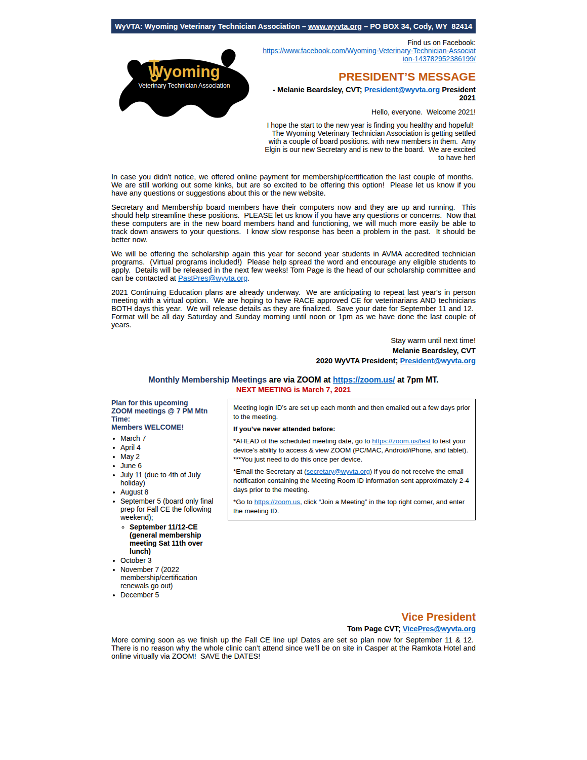WyVTA: Wyoming Veterinary Technician Association – www.wyvta.org – PO BOX 34, Cody, WY 82414
Wyoming Veterinary Technician Association
Find us on Facebook:
https://www.facebook.com/Wyoming-Veterinary-Technician-Association-143782952386199/
PRESIDENT’S MESSAGE
- Melanie Beardsley, CVT; President@wyvta.org President 2021
Hello, everyone. Welcome 2021!
I hope the start to the new year is finding you healthy and hopeful! The Wyoming Veterinary Technician Association is getting settled with a couple of board positions. with new members in them. Amy Elgin is our new Secretary and is new to the board. We are excited to have her!
In case you didn't notice, we offered online payment for membership/certification the last couple of months. We are still working out some kinks, but are so excited to be offering this option! Please let us know if you have any questions or suggestions about this or the new website.
Secretary and Membership board members have their computers now and they are up and running. This should help streamline these positions. PLEASE let us know if you have any questions or concerns. Now that these computers are in the new board members hand and functioning, we will much more easily be able to track down answers to your questions. I know slow response has been a problem in the past. It should be better now.
We will be offering the scholarship again this year for second year students in AVMA accredited technician programs. (Virtual programs included!) Please help spread the word and encourage any eligible students to apply. Details will be released in the next few weeks! Tom Page is the head of our scholarship committee and can be contacted at PastPres@wyvta.org.
2021 Continuing Education plans are already underway. We are anticipating to repeat last year's in person meeting with a virtual option. We are hoping to have RACE approved CE for veterinarians AND technicians BOTH days this year. We will release details as they are finalized. Save your date for September 11 and 12. Format will be all day Saturday and Sunday morning until noon or 1pm as we have done the last couple of years.
Stay warm until next time!
Melanie Beardsley, CVT 2020 WyVTA President; President@wyvta.org
Monthly Membership Meetings are via ZOOM at https://zoom.us/ at 7pm MT.
NEXT MEETING is March 7, 2021
Plan for this upcoming
ZOOM meetings @ 7 PM Mtn Time:
Members WELCOME!
March 7
April 4
May 2
June 6
July 11 (due to 4th of July holiday)
August 8
September 5 (board only final prep for Fall CE the following weekend);
September 11/12-CE (general membership meeting Sat 11th over lunch)
October 3
November 7 (2022 membership/certification renewals go out)
December 5
Meeting login ID’s are set up each month and then emailed out a few days prior to the meeting.
If you’ve never attended before:
*AHEAD of the scheduled meeting date, go to https://zoom.us/test to test your device’s ability to access & view ZOOM (PC/MAC, Android/iPhone, and tablet). ***You just need to do this once per device.
*Email the Secretary at (secretary@wyvta.org) if you do not receive the email notification containing the Meeting Room ID information sent approximately 2-4 days prior to the meeting.
*Go to https://zoom.us, click “Join a Meeting” in the top right corner, and enter the meeting ID.
Vice President
Tom Page CVT; VicePres@wyvta.org
More coming soon as we finish up the Fall CE line up! Dates are set so plan now for September 11 & 12. There is no reason why the whole clinic can’t attend since we’ll be on site in Casper at the Ramkota Hotel and online virtually via ZOOM! SAVE the DATES!